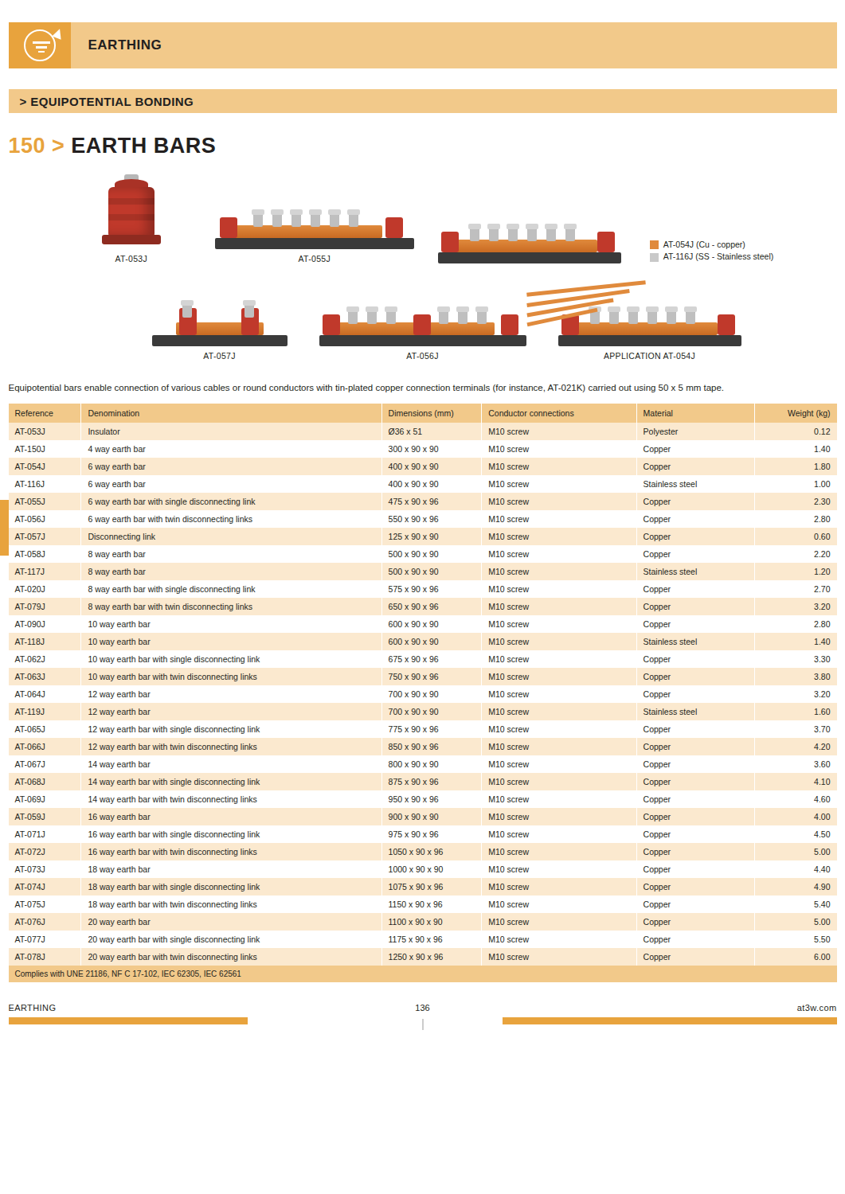EARTHING
> EQUIPOTENTIAL BONDING
150 > EARTH BARS
AT-053J
AT-055J
AT-054J (Cu - copper)
AT-116J (SS - Stainless steel)
AT-057J
AT-056J
APPLICATION AT-054J
Equipotential bars enable connection of various cables or round conductors with tin-plated copper connection terminals (for instance, AT-021K) carried out using 50 x 5 mm tape.
| Reference | Denomination | Dimensions (mm) | Conductor connections | Material | Weight (kg) |
| --- | --- | --- | --- | --- | --- |
| AT-053J | Insulator | Ø36 x 51 | M10 screw | Polyester | 0.12 |
| AT-150J | 4 way earth bar | 300 x 90 x 90 | M10 screw | Copper | 1.40 |
| AT-054J | 6 way earth bar | 400 x 90 x 90 | M10 screw | Copper | 1.80 |
| AT-116J | 6 way earth bar | 400 x 90 x 90 | M10 screw | Stainless steel | 1.00 |
| AT-055J | 6 way earth bar with single disconnecting link | 475 x 90 x 96 | M10 screw | Copper | 2.30 |
| AT-056J | 6 way earth bar with twin disconnecting links | 550 x 90 x 96 | M10 screw | Copper | 2.80 |
| AT-057J | Disconnecting link | 125 x 90 x 90 | M10 screw | Copper | 0.60 |
| AT-058J | 8 way earth bar | 500 x 90 x 90 | M10 screw | Copper | 2.20 |
| AT-117J | 8 way earth bar | 500 x 90 x 90 | M10 screw | Stainless steel | 1.20 |
| AT-020J | 8 way earth bar with single disconnecting link | 575 x 90 x 96 | M10 screw | Copper | 2.70 |
| AT-079J | 8 way earth bar with twin disconnecting links | 650 x 90 x 96 | M10 screw | Copper | 3.20 |
| AT-090J | 10 way earth bar | 600 x 90 x 90 | M10 screw | Copper | 2.80 |
| AT-118J | 10 way earth bar | 600 x 90 x 90 | M10 screw | Stainless steel | 1.40 |
| AT-062J | 10 way earth bar with single disconnecting link | 675 x 90 x 96 | M10 screw | Copper | 3.30 |
| AT-063J | 10 way earth bar with twin disconnecting links | 750 x 90 x 96 | M10 screw | Copper | 3.80 |
| AT-064J | 12 way earth bar | 700 x 90 x 90 | M10 screw | Copper | 3.20 |
| AT-119J | 12 way earth bar | 700 x 90 x 90 | M10 screw | Stainless steel | 1.60 |
| AT-065J | 12 way earth bar with single disconnecting link | 775 x 90 x 96 | M10 screw | Copper | 3.70 |
| AT-066J | 12 way earth bar with twin disconnecting links | 850 x 90 x 96 | M10 screw | Copper | 4.20 |
| AT-067J | 14 way earth bar | 800 x 90 x 90 | M10 screw | Copper | 3.60 |
| AT-068J | 14 way earth bar with single disconnecting link | 875 x 90 x 96 | M10 screw | Copper | 4.10 |
| AT-069J | 14 way earth bar with twin disconnecting links | 950 x 90 x 96 | M10 screw | Copper | 4.60 |
| AT-059J | 16 way earth bar | 900 x 90 x 90 | M10 screw | Copper | 4.00 |
| AT-071J | 16 way earth bar with single disconnecting link | 975 x 90 x 96 | M10 screw | Copper | 4.50 |
| AT-072J | 16 way earth bar with twin disconnecting links | 1050 x 90 x 96 | M10 screw | Copper | 5.00 |
| AT-073J | 18 way earth bar | 1000 x 90 x 90 | M10 screw | Copper | 4.40 |
| AT-074J | 18 way earth bar with single disconnecting link | 1075 x 90 x 96 | M10 screw | Copper | 4.90 |
| AT-075J | 18 way earth bar with twin disconnecting links | 1150 x 90 x 96 | M10 screw | Copper | 5.40 |
| AT-076J | 20 way earth bar | 1100 x 90 x 90 | M10 screw | Copper | 5.00 |
| AT-077J | 20 way earth bar with single disconnecting link | 1175 x 90 x 96 | M10 screw | Copper | 5.50 |
| AT-078J | 20 way earth bar with twin disconnecting links | 1250 x 90 x 96 | M10 screw | Copper | 6.00 |
| Complies with UNE 21186, NF C 17-102, IEC 62305, IEC 62561 |
EARTHING at3w.com
136